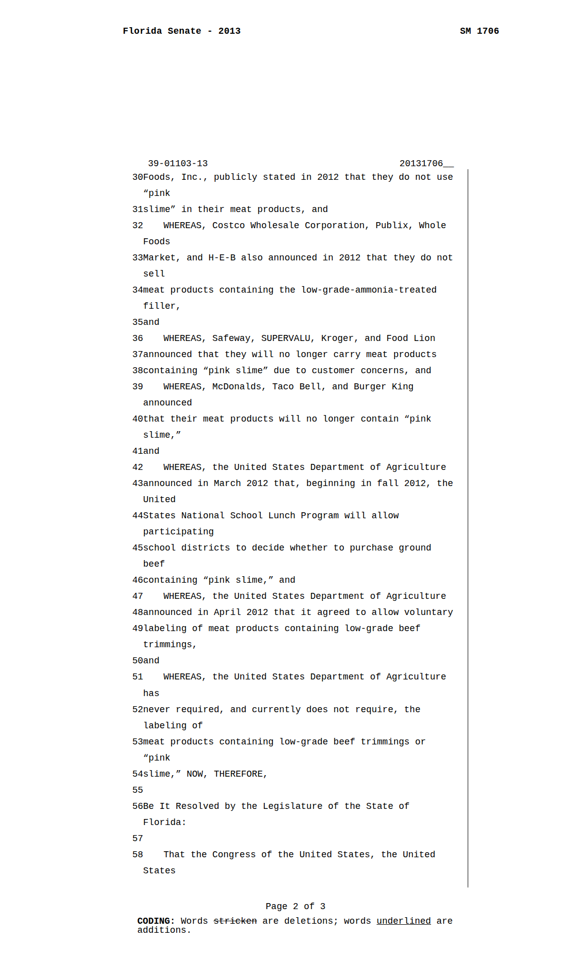Florida Senate - 2013 SM 1706
39-01103-13 20131706__
| 30 | Foods, Inc., publicly stated in 2012 that they do not use “pink |
| 31 | slime” in their meat products, and |
| 32 | WHEREAS, Costco Wholesale Corporation, Publix, Whole Foods |
| 33 | Market, and H-E-B also announced in 2012 that they do not sell |
| 34 | meat products containing the low-grade-ammonia-treated filler, |
| 35 | and |
| 36 | WHEREAS, Safeway, SUPERVALU, Kroger, and Food Lion |
| 37 | announced that they will no longer carry meat products |
| 38 | containing “pink slime” due to customer concerns, and |
| 39 | WHEREAS, McDonalds, Taco Bell, and Burger King announced |
| 40 | that their meat products will no longer contain “pink slime,” |
| 41 | and |
| 42 | WHEREAS, the United States Department of Agriculture |
| 43 | announced in March 2012 that, beginning in fall 2012, the United |
| 44 | States National School Lunch Program will allow participating |
| 45 | school districts to decide whether to purchase ground beef |
| 46 | containing “pink slime,” and |
| 47 | WHEREAS, the United States Department of Agriculture |
| 48 | announced in April 2012 that it agreed to allow voluntary |
| 49 | labeling of meat products containing low-grade beef trimmings, |
| 50 | and |
| 51 | WHEREAS, the United States Department of Agriculture has |
| 52 | never required, and currently does not require, the labeling of |
| 53 | meat products containing low-grade beef trimmings or “pink |
| 54 | slime,” NOW, THEREFORE, |
| 55 | |
| 56 | Be It Resolved by the Legislature of the State of Florida: |
| 57 | |
| 58 | That the Congress of the United States, the United States |
Page 2 of 3
CODING: Words stricken are deletions; words underlined are additions.